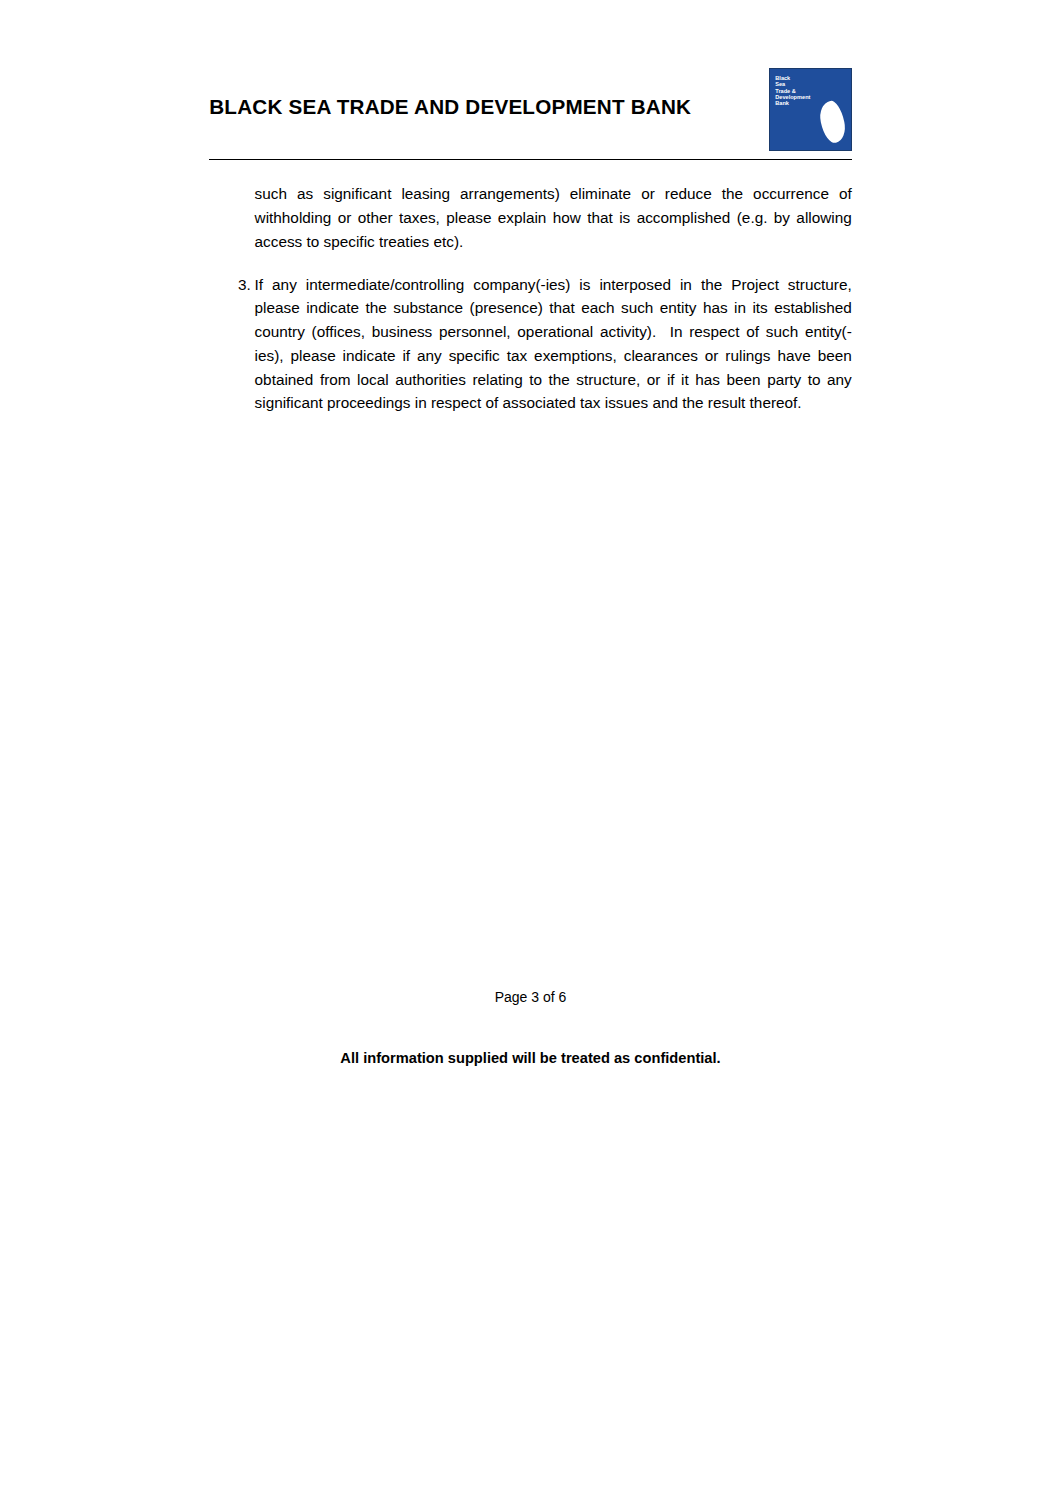BLACK SEA TRADE AND DEVELOPMENT BANK
Black
Sea
Trade &
Development
Bank
such as significant leasing arrangements) eliminate or reduce the occurrence of withholding or other taxes, please explain how that is accomplished (e.g. by allowing access to specific treaties etc).
3. If any intermediate/controlling company(-ies) is interposed in the Project structure, please indicate the substance (presence) that each such entity has in its established country (offices, business personnel, operational activity). In respect of such entity(-ies), please indicate if any specific tax exemptions, clearances or rulings have been obtained from local authorities relating to the structure, or if it has been party to any significant proceedings in respect of associated tax issues and the result thereof.
Page 3 of 6
All information supplied will be treated as confidential.